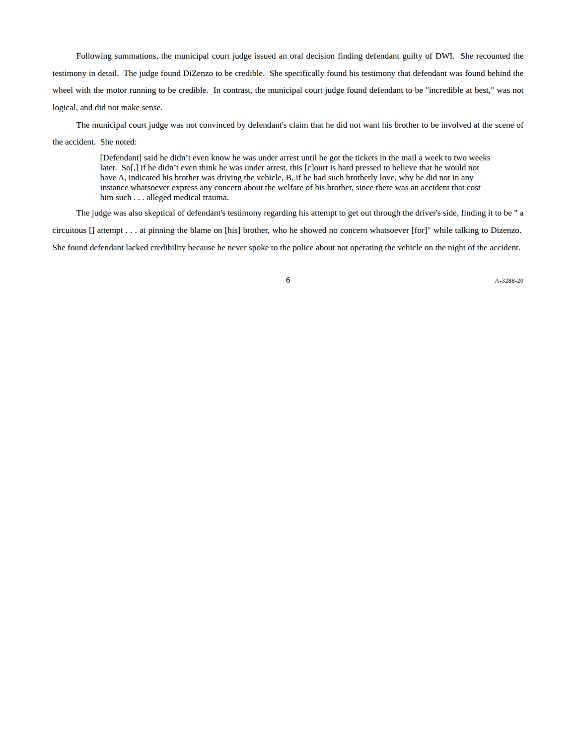Following summations, the municipal court judge issued an oral decision finding defendant guilty of DWI. She recounted the testimony in detail. The judge found DiZenzo to be credible. She specifically found his testimony that defendant was found behind the wheel with the motor running to be credible. In contrast, the municipal court judge found defendant to be "incredible at best," was not logical, and did not make sense.
The municipal court judge was not convinced by defendant's claim that he did not want his brother to be involved at the scene of the accident. She noted:
[Defendant] said he didn’t even know he was under arrest until he got the tickets in the mail a week to two weeks later. So[,] if he didn’t even think he was under arrest, this [c]ourt is hard pressed to believe that he would not have A, indicated his brother was driving the vehicle, B, if he had such brotherly love, why he did not in any instance whatsoever express any concern about the welfare of his brother, since there was an accident that cost him such . . . alleged medical trauma.
The judge was also skeptical of defendant's testimony regarding his attempt to get out through the driver's side, finding it to be " a circuitous [] attempt . . . at pinning the blame on [his] brother, who he showed no concern whatsoever [for]" while talking to Dizenzo. She found defendant lacked credibility because he never spoke to the police about not operating the vehicle on the night of the accident.
6
A-3288-20